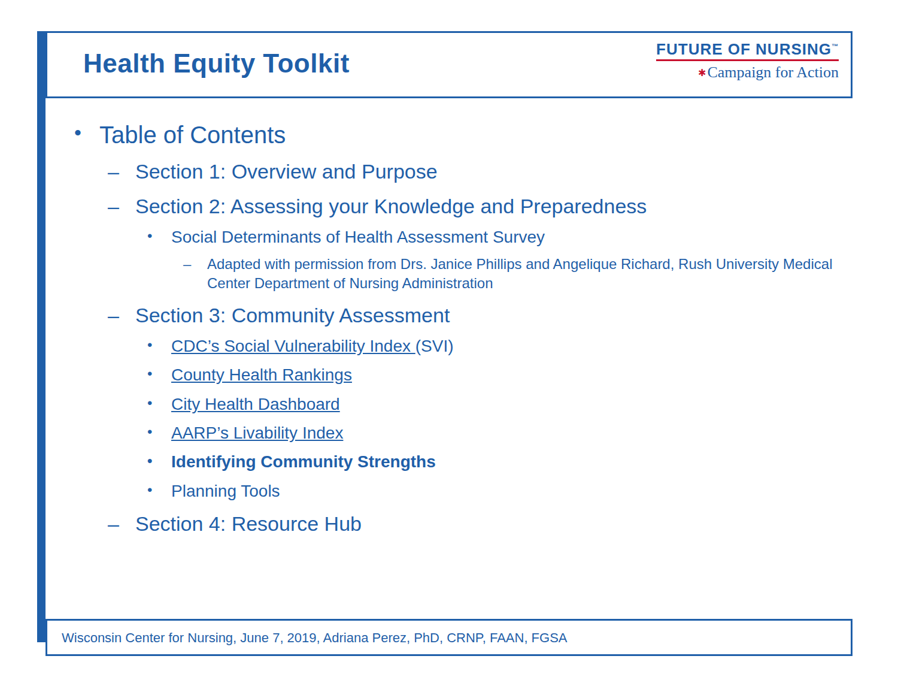Health Equity Toolkit
FUTURE OF NURSING™
✱Campaign for Action
Table of Contents
Section 1: Overview and Purpose
Section 2: Assessing your Knowledge and Preparedness
Social Determinants of Health Assessment Survey
Adapted with permission from Drs. Janice Phillips and Angelique Richard, Rush University Medical Center Department of Nursing Administration
Section 3: Community Assessment
CDC’s Social Vulnerability Index (SVI)
County Health Rankings
City Health Dashboard
AARP’s Livability Index
Identifying Community Strengths
Planning Tools
Section 4: Resource Hub
Wisconsin Center for Nursing, June 7, 2019, Adriana Perez, PhD, CRNP, FAAN, FGSA